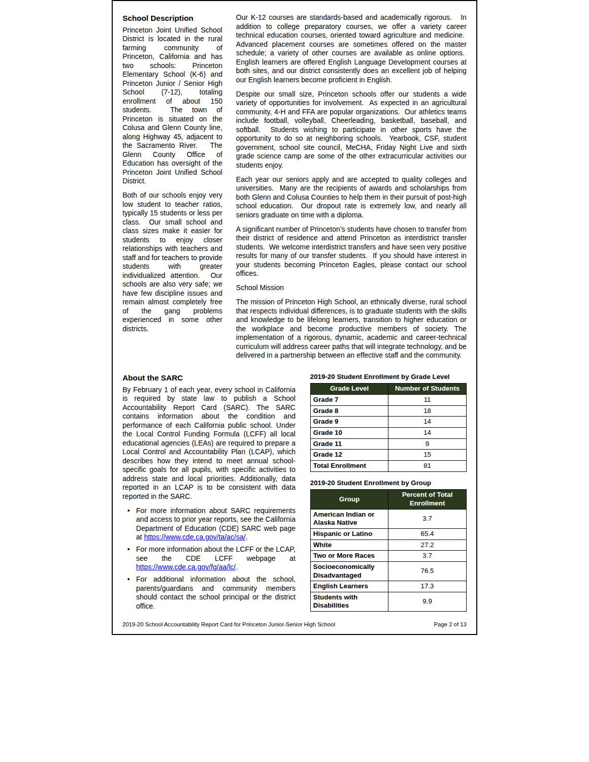School Description
Princeton Joint Unified School District is located in the rural farming community of Princeton, California and has two schools: Princeton Elementary School (K-6) and Princeton Junior / Senior High School (7-12), totaling enrollment of about 150 students. The town of Princeton is situated on the Colusa and Glenn County line, along Highway 45, adjacent to the Sacramento River. The Glenn County Office of Education has oversight of the Princeton Joint Unified School District.
Both of our schools enjoy very low student to teacher ratios, typically 15 students or less per class. Our small school and class sizes make it easier for students to enjoy closer relationships with teachers and staff and for teachers to provide students with greater individualized attention. Our schools are also very safe; we have few discipline issues and remain almost completely free of the gang problems experienced in some other districts.
Our K-12 courses are standards-based and academically rigorous. In addition to college preparatory courses, we offer a variety career technical education courses, oriented toward agriculture and medicine. Advanced placement courses are sometimes offered on the master schedule; a variety of other courses are available as online options. English learners are offered English Language Development courses at both sites, and our district consistently does an excellent job of helping our English learners become proficient in English.
Despite our small size, Princeton schools offer our students a wide variety of opportunities for involvement. As expected in an agricultural community, 4-H and FFA are popular organizations. Our athletics teams include football, volleyball, Cheerleading, basketball, baseball, and softball. Students wishing to participate in other sports have the opportunity to do so at neighboring schools. Yearbook, CSF, student government, school site council, MeCHA, Friday Night Live and sixth grade science camp are some of the other extracurricular activities our students enjoy.
Each year our seniors apply and are accepted to quality colleges and universities. Many are the recipients of awards and scholarships from both Glenn and Colusa Counties to help them in their pursuit of post-high school education. Our dropout rate is extremely low, and nearly all seniors graduate on time with a diploma.
A significant number of Princeton’s students have chosen to transfer from their district of residence and attend Princeton as interdistrict transfer students. We welcome interdistrict transfers and have seen very positive results for many of our transfer students. If you should have interest in your students becoming Princeton Eagles, please contact our school offices.
School Mission
The mission of Princeton High School, an ethnically diverse, rural school that respects individual differences, is to graduate students with the skills and knowledge to be lifelong learners, transition to higher education or the workplace and become productive members of society. The implementation of a rigorous, dynamic, academic and career-technical curriculum will address career paths that will integrate technology, and be delivered in a partnership between an effective staff and the community.
About the SARC
By February 1 of each year, every school in California is required by state law to publish a School Accountability Report Card (SARC). The SARC contains information about the condition and performance of each California public school. Under the Local Control Funding Formula (LCFF) all local educational agencies (LEAs) are required to prepare a Local Control and Accountability Plan (LCAP), which describes how they intend to meet annual school-specific goals for all pupils, with specific activities to address state and local priorities. Additionally, data reported in an LCAP is to be consistent with data reported in the SARC.
For more information about SARC requirements and access to prior year reports, see the California Department of Education (CDE) SARC web page at https://www.cde.ca.gov/ta/ac/sa/.
For more information about the LCFF or the LCAP, see the CDE LCFF webpage at https://www.cde.ca.gov/fg/aa/lc/.
For additional information about the school, parents/guardians and community members should contact the school principal or the district office.
2019-20 Student Enrollment by Grade Level
| Grade Level | Number of Students |
| --- | --- |
| Grade 7 | 11 |
| Grade 8 | 18 |
| Grade 9 | 14 |
| Grade 10 | 14 |
| Grade 11 | 9 |
| Grade 12 | 15 |
| Total Enrollment | 81 |
2019-20 Student Enrollment by Group
| Group | Percent of Total Enrollment |
| --- | --- |
| American Indian or Alaska Native | 3.7 |
| Hispanic or Latino | 65.4 |
| White | 27.2 |
| Two or More Races | 3.7 |
| Socioeconomically Disadvantaged | 76.5 |
| English Learners | 17.3 |
| Students with Disabilities | 9.9 |
2019-20 School Accountability Report Card for Princeton Junior-Senior High School Page 2 of 13